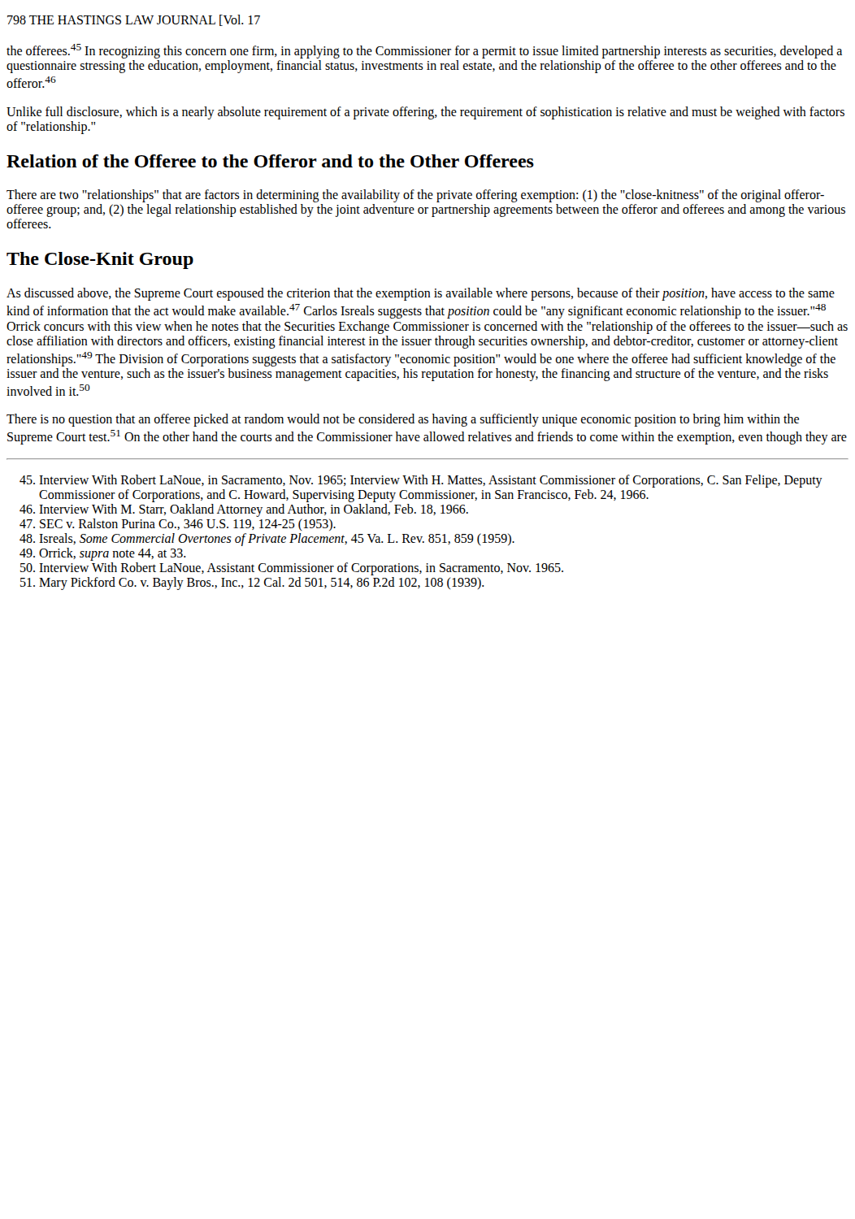798 THE HASTINGS LAW JOURNAL [Vol. 17
the offerees.45 In recognizing this concern one firm, in applying to the Commissioner for a permit to issue limited partnership interests as securities, developed a questionnaire stressing the education, employment, financial status, investments in real estate, and the relationship of the offeree to the other offerees and to the offeror.46
Unlike full disclosure, which is a nearly absolute requirement of a private offering, the requirement of sophistication is relative and must be weighed with factors of "relationship."
Relation of the Offeree to the Offeror and to the Other Offerees
There are two "relationships" that are factors in determining the availability of the private offering exemption: (1) the "close-knitness" of the original offeror-offeree group; and, (2) the legal relationship established by the joint adventure or partnership agreements between the offeror and offerees and among the various offerees.
The Close-Knit Group
As discussed above, the Supreme Court espoused the criterion that the exemption is available where persons, because of their position, have access to the same kind of information that the act would make available.47 Carlos Isreals suggests that position could be "any significant economic relationship to the issuer."48 Orrick concurs with this view when he notes that the Securities Exchange Commissioner is concerned with the "relationship of the offerees to the issuer—such as close affiliation with directors and officers, existing financial interest in the issuer through securities ownership, and debtor-creditor, customer or attorney-client relationships."49 The Division of Corporations suggests that a satisfactory "economic position" would be one where the offeree had sufficient knowledge of the issuer and the venture, such as the issuer's business management capacities, his reputation for honesty, the financing and structure of the venture, and the risks involved in it.50
There is no question that an offeree picked at random would not be considered as having a sufficiently unique economic position to bring him within the Supreme Court test.51 On the other hand the courts and the Commissioner have allowed relatives and friends to come within the exemption, even though they are
Interview With Robert LaNoue, in Sacramento, Nov. 1965; Interview With H. Mattes, Assistant Commissioner of Corporations, C. San Felipe, Deputy Commissioner of Corporations, and C. Howard, Supervising Deputy Commissioner, in San Francisco, Feb. 24, 1966.
Interview With M. Starr, Oakland Attorney and Author, in Oakland, Feb. 18, 1966.
SEC v. Ralston Purina Co., 346 U.S. 119, 124-25 (1953).
Isreals, Some Commercial Overtones of Private Placement, 45 Va. L. Rev. 851, 859 (1959).
Orrick, supra note 44, at 33.
Interview With Robert LaNoue, Assistant Commissioner of Corporations, in Sacramento, Nov. 1965.
Mary Pickford Co. v. Bayly Bros., Inc., 12 Cal. 2d 501, 514, 86 P.2d 102, 108 (1939).